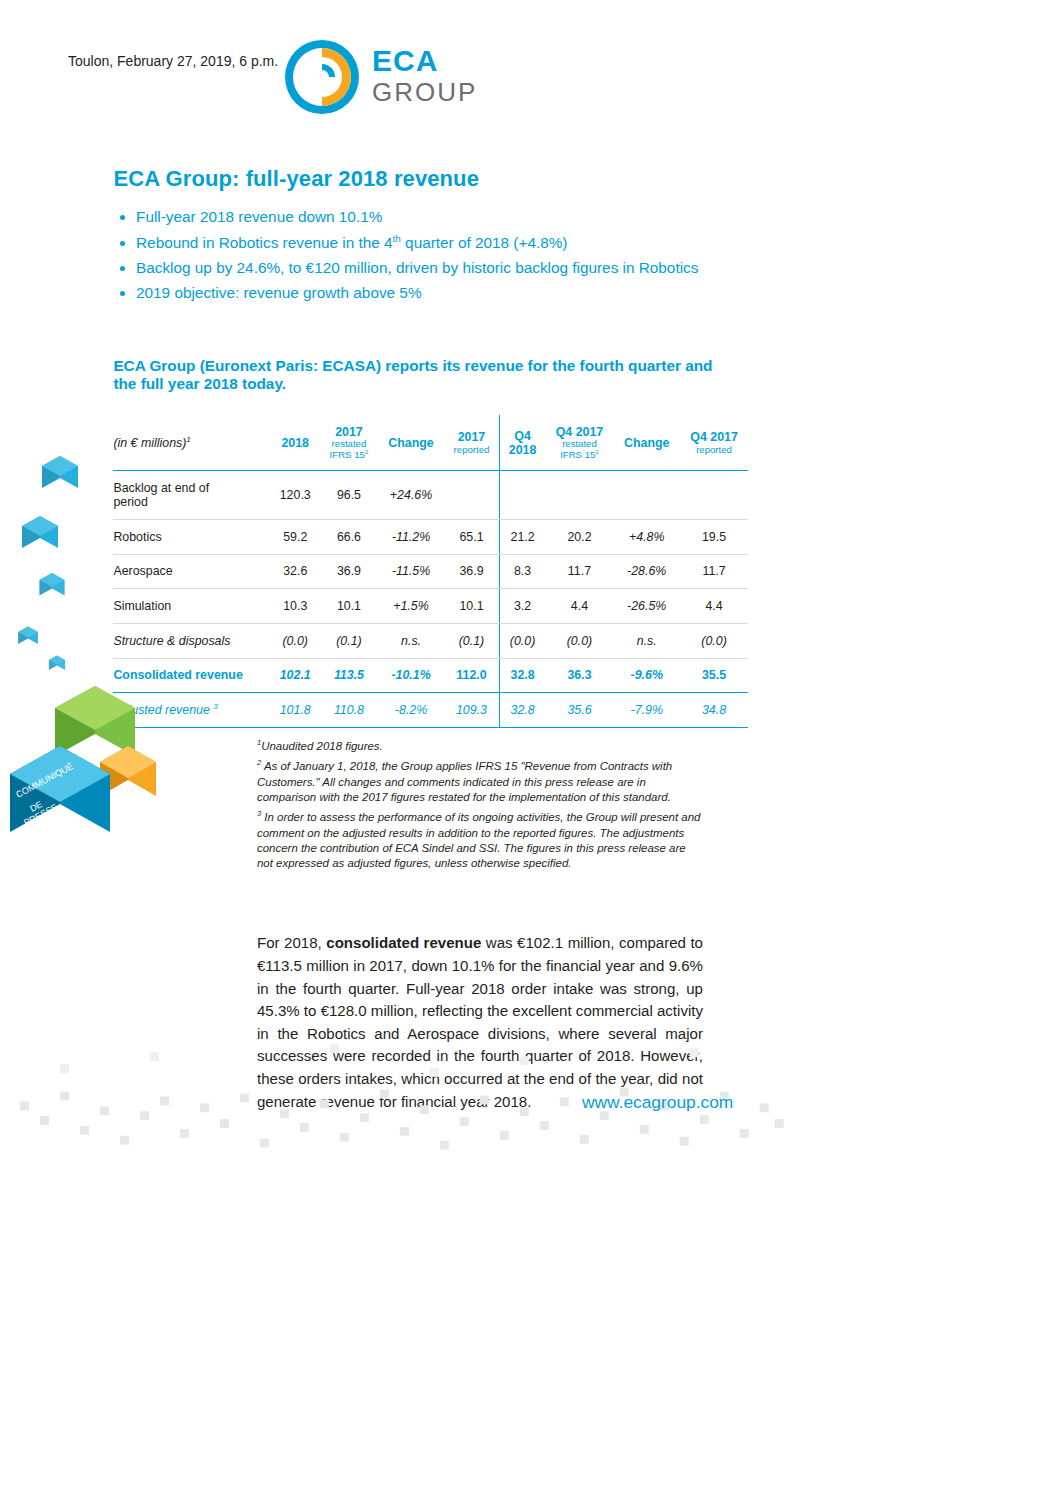Toulon, February 27, 2019, 6 p.m.
ECA GROUP
ECA Group: full-year 2018 revenue
Full-year 2018 revenue down 10.1%
Rebound in Robotics revenue in the 4th quarter of 2018 (+4.8%)
Backlog up by 24.6%, to €120 million, driven by historic backlog figures in Robotics
2019 objective: revenue growth above 5%
ECA Group (Euronext Paris: ECASA) reports its revenue for the fourth quarter and the full year 2018 today.
| (in € millions) 1 | 2018 | 2017 restated IFRS 15 2 | Change | 2017 reported | Q4 2018 | Q4 2017 restated IFRS 15 2 | Change | Q4 2017 reported |
| --- | --- | --- | --- | --- | --- | --- | --- | --- |
| Backlog at end of period | 120.3 | 96.5 | +24.6% | | | | | |
| Robotics | 59.2 | 66.6 | -11.2% | 65.1 | 21.2 | 20.2 | +4.8% | 19.5 |
| Aerospace | 32.6 | 36.9 | -11.5% | 36.9 | 8.3 | 11.7 | -28.6% | 11.7 |
| Simulation | 10.3 | 10.1 | +1.5% | 10.1 | 3.2 | 4.4 | -26.5% | 4.4 |
| Structure & disposals | (0.0) | (0.1) | n.s. | (0.1) | (0.0) | (0.0) | n.s. | (0.0) |
| Consolidated revenue | 102.1 | 113.5 | -10.1% | 112.0 | 32.8 | 36.3 | -9.6% | 35.5 |
| Adjusted revenue 3 | 101.8 | 110.8 | -8.2% | 109.3 | 32.8 | 35.6 | -7.9% | 34.8 |
1Unaudited 2018 figures.
2 As of January 1, 2018, the Group applies IFRS 15 "Revenue from Contracts with Customers." All changes and comments indicated in this press release are in comparison with the 2017 figures restated for the implementation of this standard.
3 In order to assess the performance of its ongoing activities, the Group will present and comment on the adjusted results in addition to the reported figures. The adjustments concern the contribution of ECA Sindel and SSI. The figures in this press release are not expressed as adjusted figures, unless otherwise specified.
For 2018, consolidated revenue was €102.1 million, compared to €113.5 million in 2017, down 10.1% for the financial year and 9.6% in the fourth quarter. Full-year 2018 order intake was strong, up 45.3% to €128.0 million, reflecting the excellent commercial activity in the Robotics and Aerospace divisions, where several major successes were recorded in the fourth quarter of 2018. However, these orders intakes, which occurred at the end of the year, did not generate revenue for financial year 2018.
COMMUNIQUÉ DE PRESSE
www.ecagroup.com